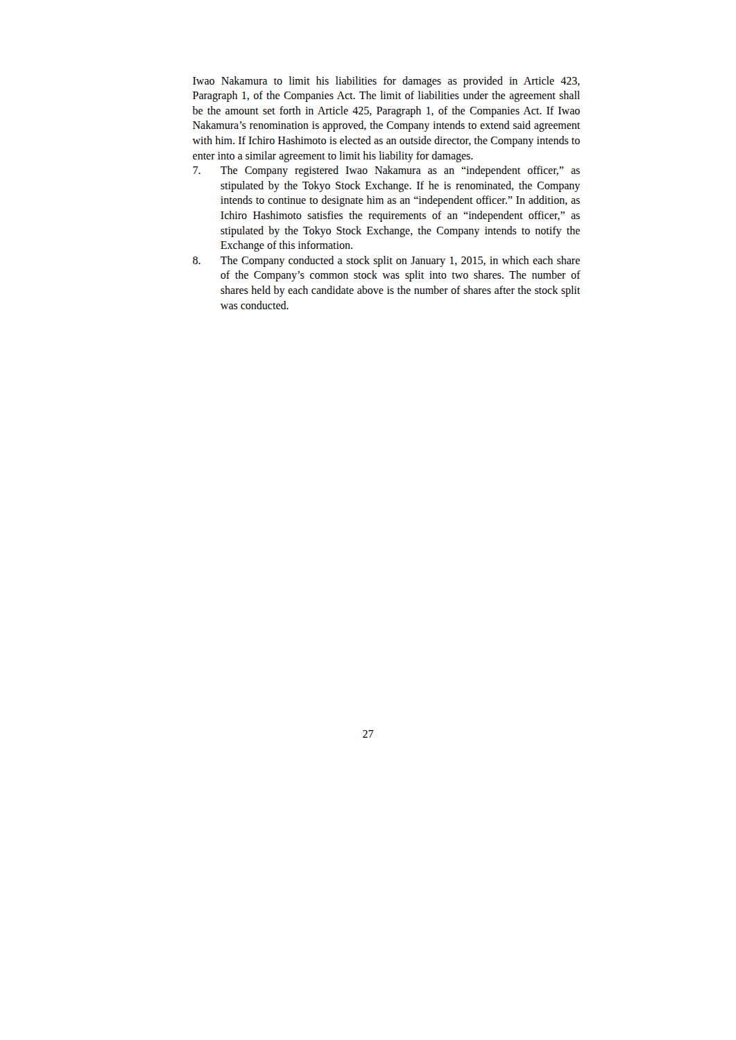Iwao Nakamura to limit his liabilities for damages as provided in Article 423, Paragraph 1, of the Companies Act. The limit of liabilities under the agreement shall be the amount set forth in Article 425, Paragraph 1, of the Companies Act. If Iwao Nakamura’s renomination is approved, the Company intends to extend said agreement with him. If Ichiro Hashimoto is elected as an outside director, the Company intends to enter into a similar agreement to limit his liability for damages.
7. The Company registered Iwao Nakamura as an “independent officer,” as stipulated by the Tokyo Stock Exchange. If he is renominated, the Company intends to continue to designate him as an “independent officer.” In addition, as Ichiro Hashimoto satisfies the requirements of an “independent officer,” as stipulated by the Tokyo Stock Exchange, the Company intends to notify the Exchange of this information.
8. The Company conducted a stock split on January 1, 2015, in which each share of the Company’s common stock was split into two shares. The number of shares held by each candidate above is the number of shares after the stock split was conducted.
27